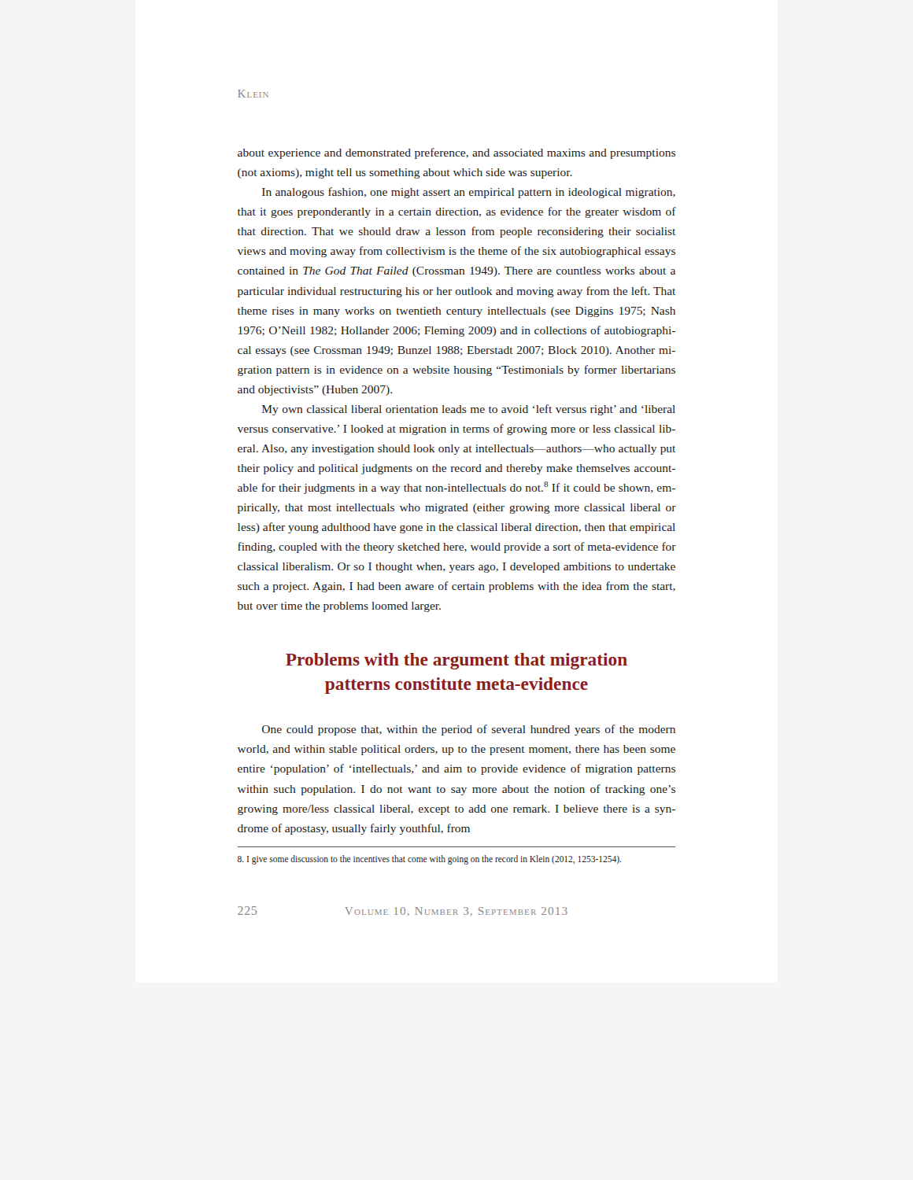Klein
about experience and demonstrated preference, and associated maxims and presumptions (not axioms), might tell us something about which side was superior.
In analogous fashion, one might assert an empirical pattern in ideological migration, that it goes preponderantly in a certain direction, as evidence for the greater wisdom of that direction. That we should draw a lesson from people reconsidering their socialist views and moving away from collectivism is the theme of the six autobiographical essays contained in The God That Failed (Crossman 1949). There are countless works about a particular individual restructuring his or her outlook and moving away from the left. That theme rises in many works on twentieth century intellectuals (see Diggins 1975; Nash 1976; O’Neill 1982; Hollander 2006; Fleming 2009) and in collections of autobiographical essays (see Crossman 1949; Bunzel 1988; Eberstadt 2007; Block 2010). Another migration pattern is in evidence on a website housing “Testimonials by former libertarians and objectivists” (Huben 2007).
My own classical liberal orientation leads me to avoid ‘left versus right’ and ‘liberal versus conservative.’ I looked at migration in terms of growing more or less classical liberal. Also, any investigation should look only at intellectuals—authors—who actually put their policy and political judgments on the record and thereby make themselves accountable for their judgments in a way that non-intellectuals do not.8 If it could be shown, empirically, that most intellectuals who migrated (either growing more classical liberal or less) after young adulthood have gone in the classical liberal direction, then that empirical finding, coupled with the theory sketched here, would provide a sort of meta-evidence for classical liberalism. Or so I thought when, years ago, I developed ambitions to undertake such a project. Again, I had been aware of certain problems with the idea from the start, but over time the problems loomed larger.
Problems with the argument that migration
patterns constitute meta-evidence
One could propose that, within the period of several hundred years of the modern world, and within stable political orders, up to the present moment, there has been some entire ‘population’ of ‘intellectuals,’ and aim to provide evidence of migration patterns within such population. I do not want to say more about the notion of tracking one’s growing more/less classical liberal, except to add one remark. I believe there is a syndrome of apostasy, usually fairly youthful, from
8. I give some discussion to the incentives that come with going on the record in Klein (2012, 1253-1254).
225
Volume 10, Number 3, September 2013